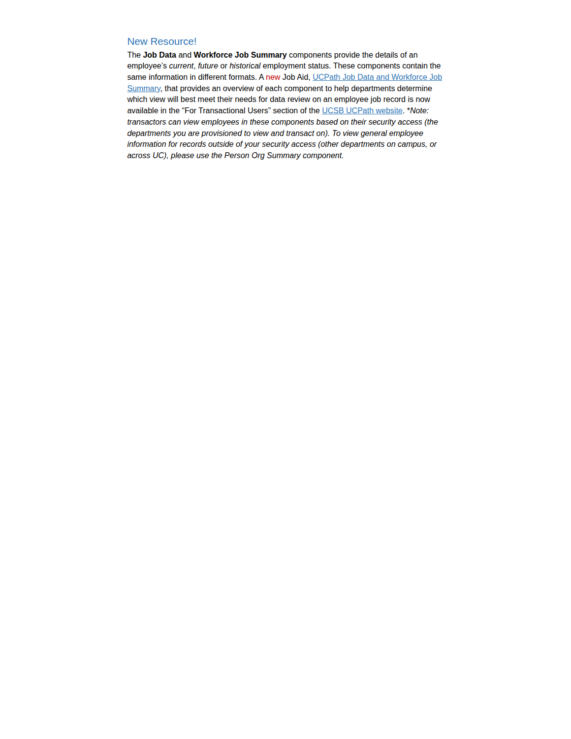New Resource!
The Job Data and Workforce Job Summary components provide the details of an employee’s current, future or historical employment status. These components contain the same information in different formats. A new Job Aid, UCPath Job Data and Workforce Job Summary, that provides an overview of each component to help departments determine which view will best meet their needs for data review on an employee job record is now available in the “For Transactional Users” section of the UCSB UCPath website. *Note: transactors can view employees in these components based on their security access (the departments you are provisioned to view and transact on). To view general employee information for records outside of your security access (other departments on campus, or across UC), please use the Person Org Summary component.